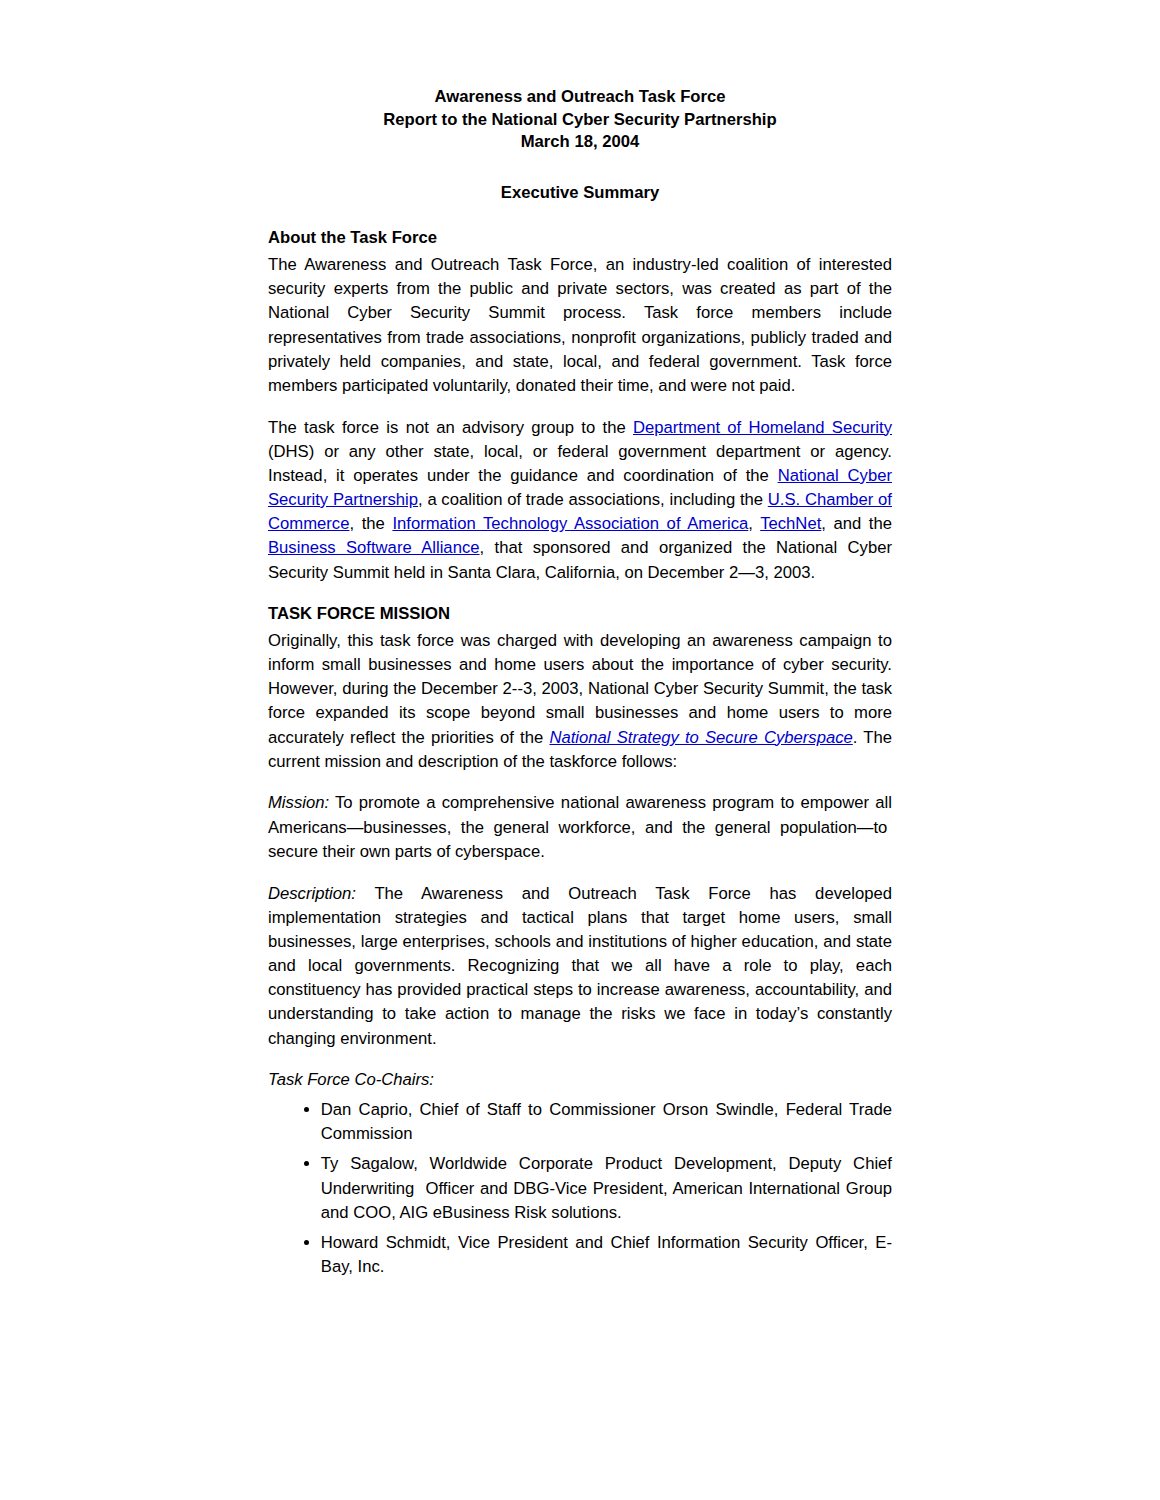Awareness and Outreach Task Force
Report to the National Cyber Security Partnership
March 18, 2004
Executive Summary
About the Task Force
The Awareness and Outreach Task Force, an industry-led coalition of interested security experts from the public and private sectors, was created as part of the National Cyber Security Summit process. Task force members include representatives from trade associations, nonprofit organizations, publicly traded and privately held companies, and state, local, and federal government. Task force members participated voluntarily, donated their time, and were not paid.
The task force is not an advisory group to the Department of Homeland Security (DHS) or any other state, local, or federal government department or agency. Instead, it operates under the guidance and coordination of the National Cyber Security Partnership, a coalition of trade associations, including the U.S. Chamber of Commerce, the Information Technology Association of America, TechNet, and the Business Software Alliance, that sponsored and organized the National Cyber Security Summit held in Santa Clara, California, on December 2—3, 2003.
Task Force Mission
Originally, this task force was charged with developing an awareness campaign to inform small businesses and home users about the importance of cyber security. However, during the December 2--3, 2003, National Cyber Security Summit, the task force expanded its scope beyond small businesses and home users to more accurately reflect the priorities of the National Strategy to Secure Cyberspace. The current mission and description of the taskforce follows:
Mission: To promote a comprehensive national awareness program to empower all Americans—businesses, the general workforce, and the general population—to secure their own parts of cyberspace.
Description: The Awareness and Outreach Task Force has developed implementation strategies and tactical plans that target home users, small businesses, large enterprises, schools and institutions of higher education, and state and local governments. Recognizing that we all have a role to play, each constituency has provided practical steps to increase awareness, accountability, and understanding to take action to manage the risks we face in today’s constantly changing environment.
Task Force Co-Chairs:
Dan Caprio, Chief of Staff to Commissioner Orson Swindle, Federal Trade Commission
Ty Sagalow, Worldwide Corporate Product Development, Deputy Chief Underwriting Officer and DBG-Vice President, American International Group and COO, AIG eBusiness Risk solutions.
Howard Schmidt, Vice President and Chief Information Security Officer, E-Bay, Inc.